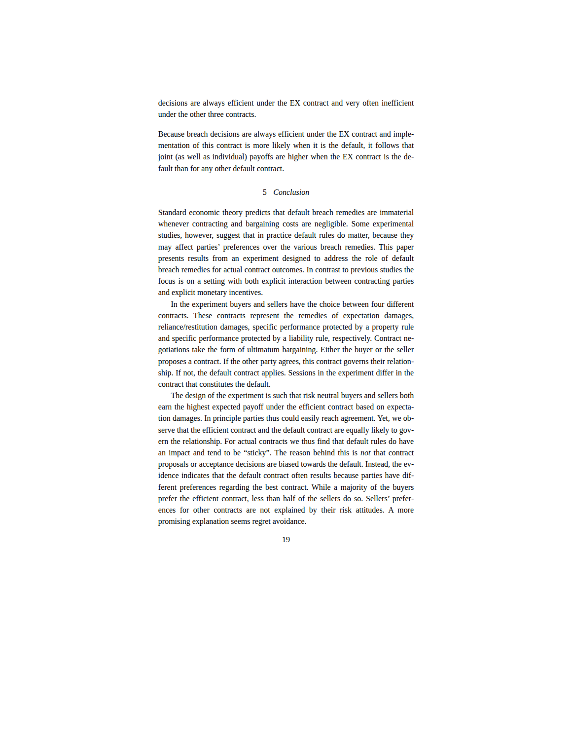decisions are always efficient under the EX contract and very often inefficient under the other three contracts.
Because breach decisions are always efficient under the EX contract and implementation of this contract is more likely when it is the default, it follows that joint (as well as individual) payoffs are higher when the EX contract is the default than for any other default contract.
5 Conclusion
Standard economic theory predicts that default breach remedies are immaterial whenever contracting and bargaining costs are negligible. Some experimental studies, however, suggest that in practice default rules do matter, because they may affect parties’ preferences over the various breach remedies. This paper presents results from an experiment designed to address the role of default breach remedies for actual contract outcomes. In contrast to previous studies the focus is on a setting with both explicit interaction between contracting parties and explicit monetary incentives.
In the experiment buyers and sellers have the choice between four different contracts. These contracts represent the remedies of expectation damages, reliance/restitution damages, specific performance protected by a property rule and specific performance protected by a liability rule, respectively. Contract negotiations take the form of ultimatum bargaining. Either the buyer or the seller proposes a contract. If the other party agrees, this contract governs their relationship. If not, the default contract applies. Sessions in the experiment differ in the contract that constitutes the default.
The design of the experiment is such that risk neutral buyers and sellers both earn the highest expected payoff under the efficient contract based on expectation damages. In principle parties thus could easily reach agreement. Yet, we observe that the efficient contract and the default contract are equally likely to govern the relationship. For actual contracts we thus find that default rules do have an impact and tend to be “sticky”. The reason behind this is not that contract proposals or acceptance decisions are biased towards the default. Instead, the evidence indicates that the default contract often results because parties have different preferences regarding the best contract. While a majority of the buyers prefer the efficient contract, less than half of the sellers do so. Sellers’ preferences for other contracts are not explained by their risk attitudes. A more promising explanation seems regret avoidance.
19